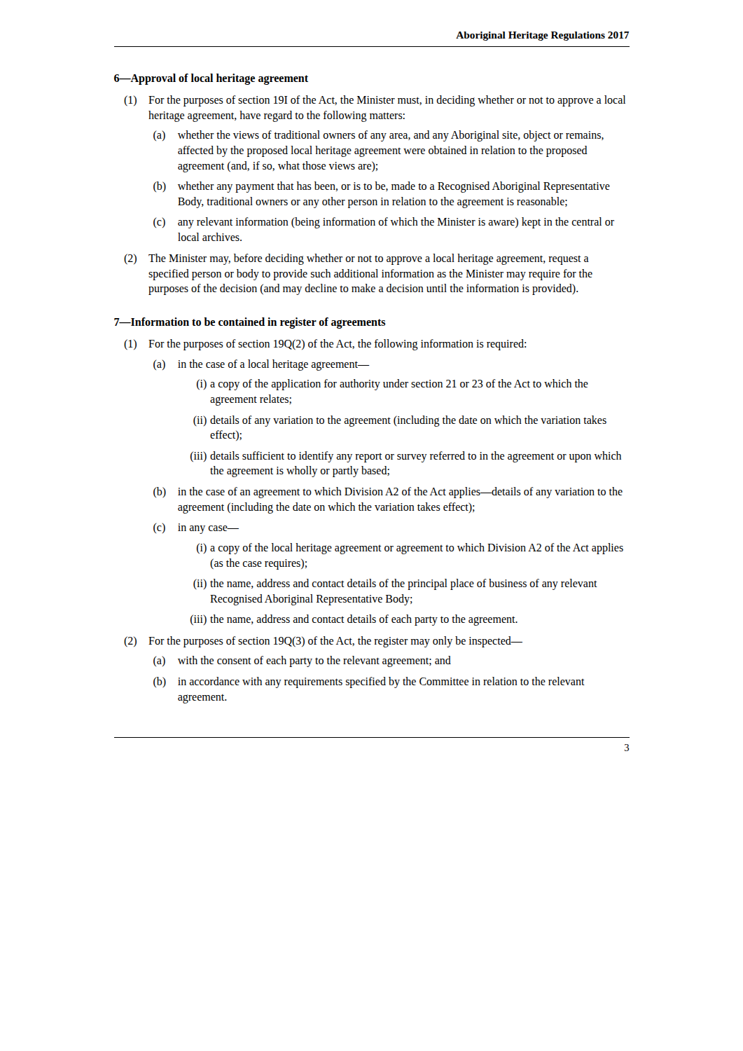Aboriginal Heritage Regulations 2017
6—Approval of local heritage agreement
(1) For the purposes of section 19I of the Act, the Minister must, in deciding whether or not to approve a local heritage agreement, have regard to the following matters:
(a) whether the views of traditional owners of any area, and any Aboriginal site, object or remains, affected by the proposed local heritage agreement were obtained in relation to the proposed agreement (and, if so, what those views are);
(b) whether any payment that has been, or is to be, made to a Recognised Aboriginal Representative Body, traditional owners or any other person in relation to the agreement is reasonable;
(c) any relevant information (being information of which the Minister is aware) kept in the central or local archives.
(2) The Minister may, before deciding whether or not to approve a local heritage agreement, request a specified person or body to provide such additional information as the Minister may require for the purposes of the decision (and may decline to make a decision until the information is provided).
7—Information to be contained in register of agreements
(1) For the purposes of section 19Q(2) of the Act, the following information is required:
(a) in the case of a local heritage agreement—
(i) a copy of the application for authority under section 21 or 23 of the Act to which the agreement relates;
(ii) details of any variation to the agreement (including the date on which the variation takes effect);
(iii) details sufficient to identify any report or survey referred to in the agreement or upon which the agreement is wholly or partly based;
(b) in the case of an agreement to which Division A2 of the Act applies—details of any variation to the agreement (including the date on which the variation takes effect);
(c) in any case—
(i) a copy of the local heritage agreement or agreement to which Division A2 of the Act applies (as the case requires);
(ii) the name, address and contact details of the principal place of business of any relevant Recognised Aboriginal Representative Body;
(iii) the name, address and contact details of each party to the agreement.
(2) For the purposes of section 19Q(3) of the Act, the register may only be inspected—
(a) with the consent of each party to the relevant agreement; and
(b) in accordance with any requirements specified by the Committee in relation to the relevant agreement.
3